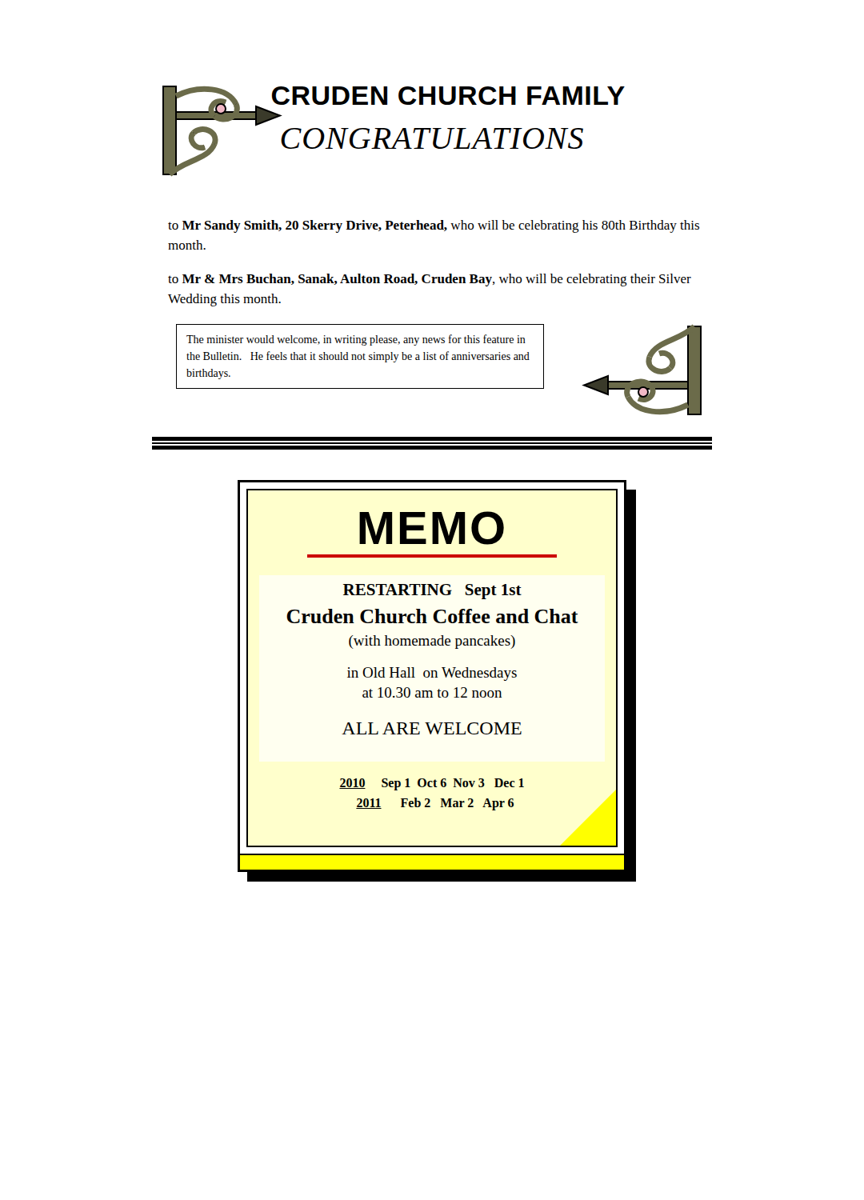CRUDEN CHURCH FAMILY
CONGRATULATIONS
to Mr Sandy Smith, 20 Skerry Drive, Peterhead, who will be celebrating his 80th Birthday this month.
to Mr & Mrs Buchan, Sanak, Aulton Road, Cruden Bay, who will be celebrating their Silver Wedding this month.
The minister would welcome, in writing please, any news for this feature in the Bulletin. He feels that it should not simply be a list of anniversaries and birthdays.
MEMO
RESTARTING Sept 1st
Cruden Church Coffee and Chat
(with homemade pancakes)
in Old Hall on Wednesdays
at 10.30 am to 12 noon
ALL ARE WELCOME
2010 Sep 1 Oct 6 Nov 3 Dec 1
2011 Feb 2 Mar 2 Apr 6